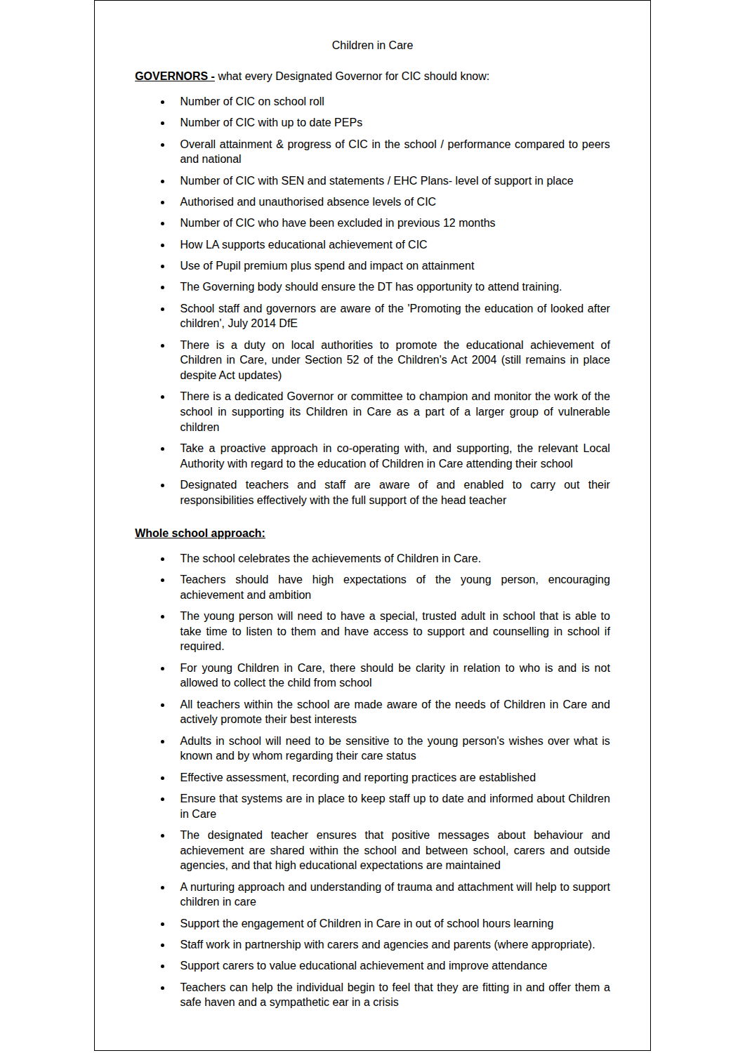Children in Care
GOVERNORS - what every Designated Governor for CIC should know:
Number of CIC on school roll
Number of CIC with up to date PEPs
Overall attainment & progress of CIC in the school / performance compared to peers and national
Number of CIC with SEN and statements / EHC Plans- level of support in place
Authorised and unauthorised absence levels of CIC
Number of CIC who have been excluded in previous 12 months
How LA supports educational achievement of CIC
Use of Pupil premium plus spend and impact on attainment
The Governing body should ensure the DT has opportunity to attend training.
School staff and governors are aware of the 'Promoting the education of looked after children', July 2014 DfE
There is a duty on local authorities to promote the educational achievement of Children in Care, under Section 52 of the Children's Act 2004 (still remains in place despite Act updates)
There is a dedicated Governor or committee to champion and monitor the work of the school in supporting its Children in Care as a part of a larger group of vulnerable children
Take a proactive approach in co-operating with, and supporting, the relevant Local Authority with regard to the education of Children in Care attending their school
Designated teachers and staff are aware of and enabled to carry out their responsibilities effectively with the full support of the head teacher
Whole school approach:
The school celebrates the achievements of Children in Care.
Teachers should have high expectations of the young person, encouraging achievement and ambition
The young person will need to have a special, trusted adult in school that is able to take time to listen to them and have access to support and counselling in school if required.
For young Children in Care, there should be clarity in relation to who is and is not allowed to collect the child from school
All teachers within the school are made aware of the needs of Children in Care and actively promote their best interests
Adults in school will need to be sensitive to the young person's wishes over what is known and by whom regarding their care status
Effective assessment, recording and reporting practices are established
Ensure that systems are in place to keep staff up to date and informed about Children in Care
The designated teacher ensures that positive messages about behaviour and achievement are shared within the school and between school, carers and outside agencies, and that high educational expectations are maintained
A nurturing approach and understanding of trauma and attachment will help to support children in care
Support the engagement of Children in Care in out of school hours learning
Staff work in partnership with carers and agencies and parents (where appropriate).
Support carers to value educational achievement and improve attendance
Teachers can help the individual begin to feel that they are fitting in and offer them a safe haven and a sympathetic ear in a crisis